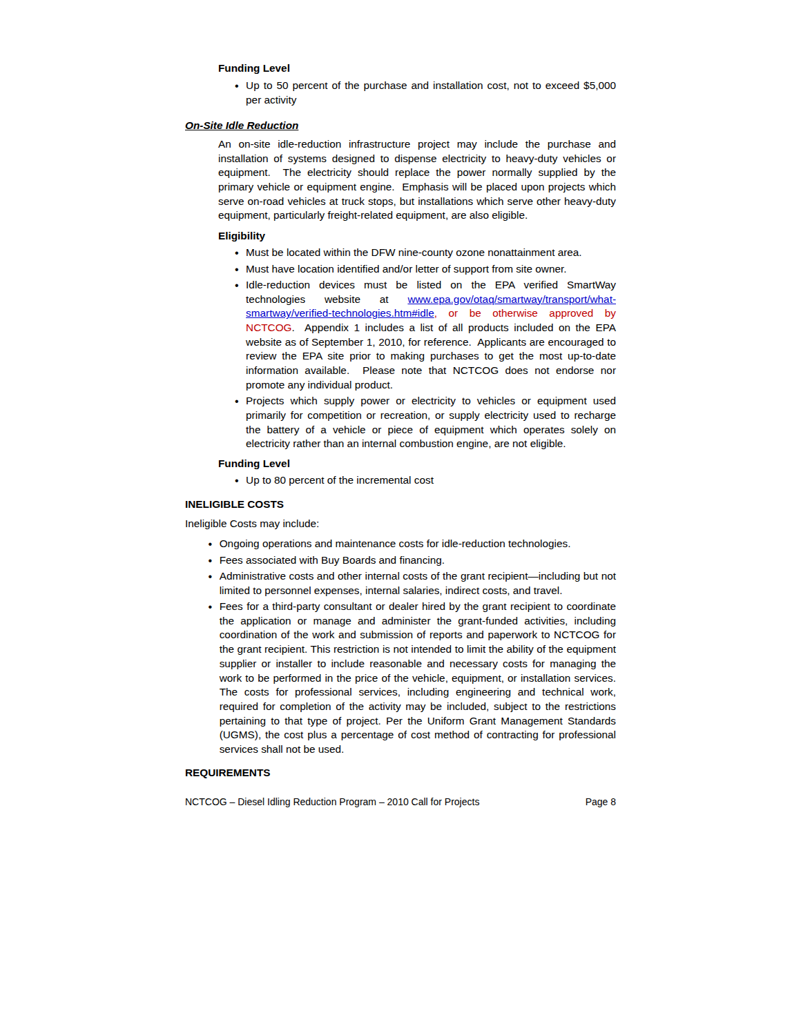Funding Level
Up to 50 percent of the purchase and installation cost, not to exceed $5,000 per activity
On-Site Idle Reduction
An on-site idle-reduction infrastructure project may include the purchase and installation of systems designed to dispense electricity to heavy-duty vehicles or equipment. The electricity should replace the power normally supplied by the primary vehicle or equipment engine. Emphasis will be placed upon projects which serve on-road vehicles at truck stops, but installations which serve other heavy-duty equipment, particularly freight-related equipment, are also eligible.
Eligibility
Must be located within the DFW nine-county ozone nonattainment area.
Must have location identified and/or letter of support from site owner.
Idle-reduction devices must be listed on the EPA verified SmartWay technologies website at www.epa.gov/otaq/smartway/transport/what-smartway/verified-technologies.htm#idle, or be otherwise approved by NCTCOG. Appendix 1 includes a list of all products included on the EPA website as of September 1, 2010, for reference. Applicants are encouraged to review the EPA site prior to making purchases to get the most up-to-date information available. Please note that NCTCOG does not endorse nor promote any individual product.
Projects which supply power or electricity to vehicles or equipment used primarily for competition or recreation, or supply electricity used to recharge the battery of a vehicle or piece of equipment which operates solely on electricity rather than an internal combustion engine, are not eligible.
Funding Level
Up to 80 percent of the incremental cost
INELIGIBLE COSTS
Ineligible Costs may include:
Ongoing operations and maintenance costs for idle-reduction technologies.
Fees associated with Buy Boards and financing.
Administrative costs and other internal costs of the grant recipient—including but not limited to personnel expenses, internal salaries, indirect costs, and travel.
Fees for a third-party consultant or dealer hired by the grant recipient to coordinate the application or manage and administer the grant-funded activities, including coordination of the work and submission of reports and paperwork to NCTCOG for the grant recipient. This restriction is not intended to limit the ability of the equipment supplier or installer to include reasonable and necessary costs for managing the work to be performed in the price of the vehicle, equipment, or installation services. The costs for professional services, including engineering and technical work, required for completion of the activity may be included, subject to the restrictions pertaining to that type of project. Per the Uniform Grant Management Standards (UGMS), the cost plus a percentage of cost method of contracting for professional services shall not be used.
REQUIREMENTS
NCTCOG – Diesel Idling Reduction Program – 2010 Call for Projects
Page 8